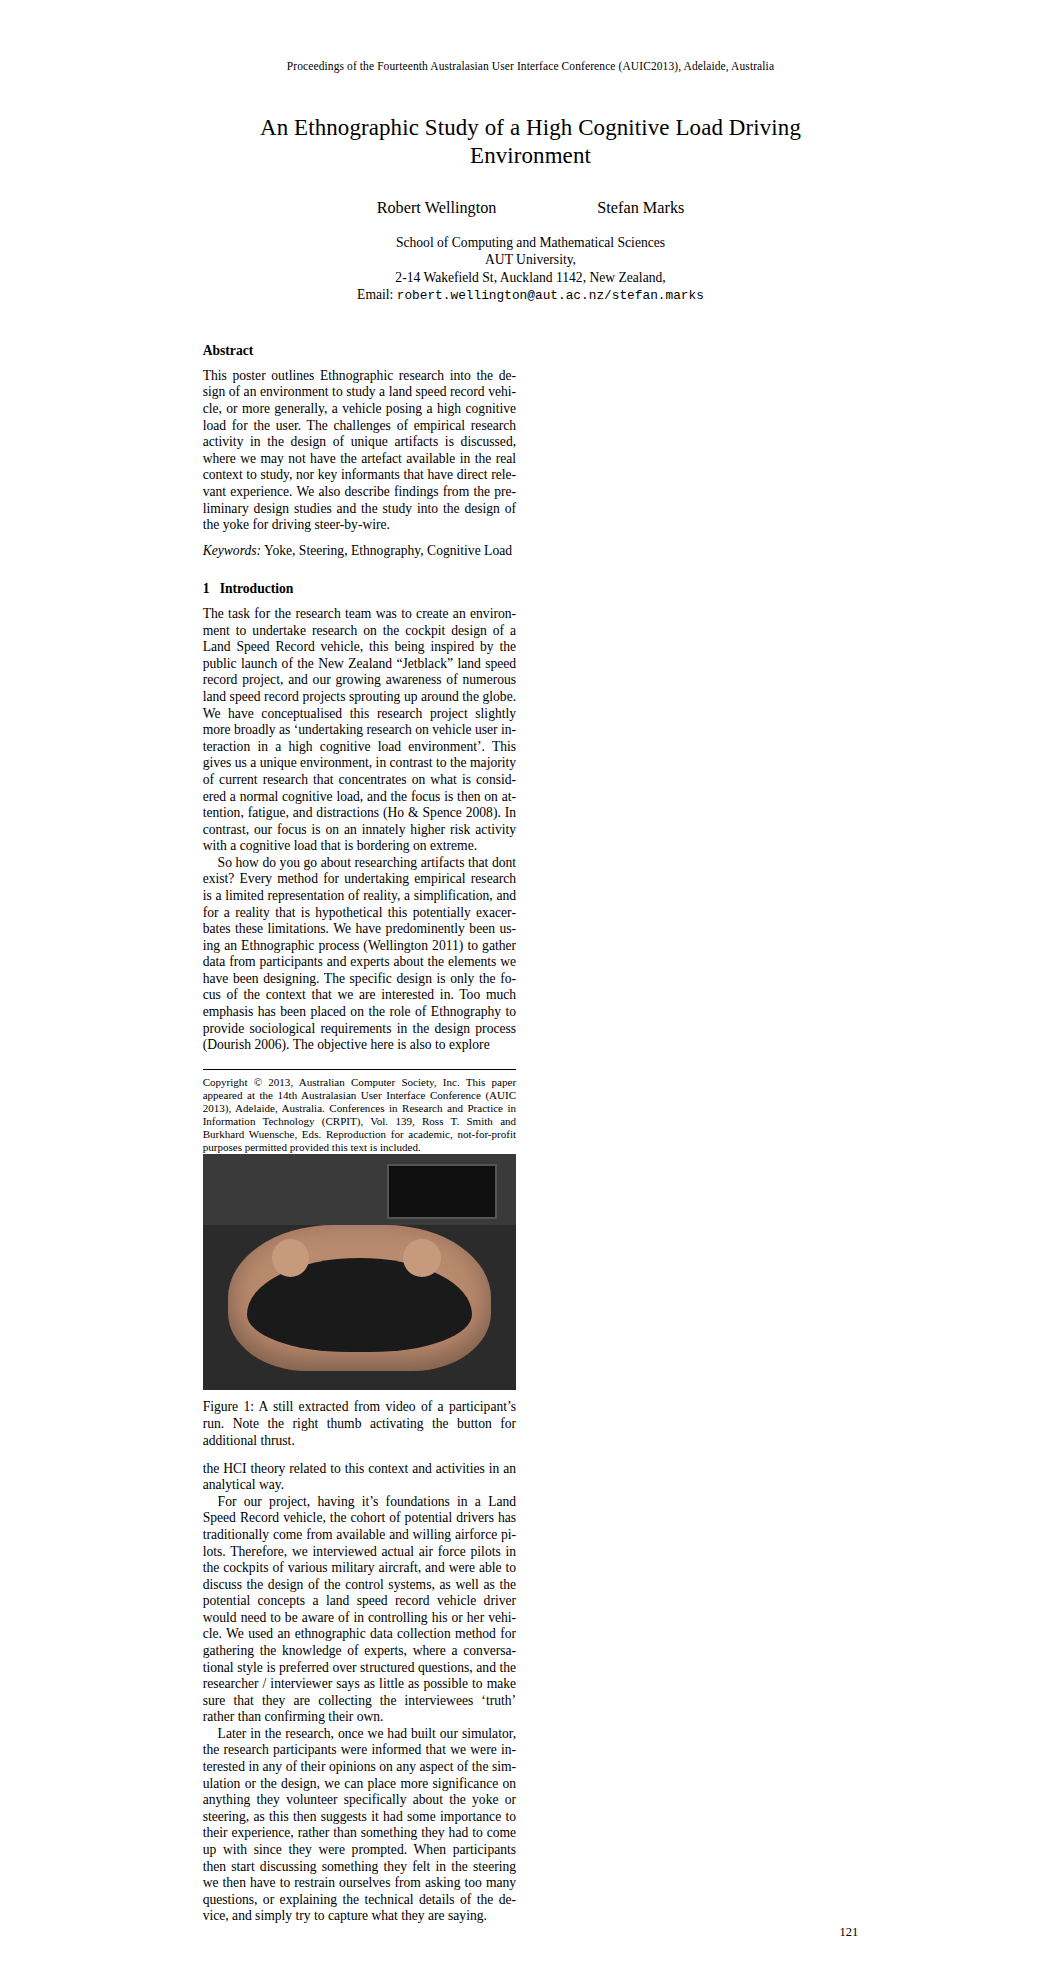Proceedings of the Fourteenth Australasian User Interface Conference (AUIC2013), Adelaide, Australia
An Ethnographic Study of a High Cognitive Load Driving
Environment
Robert Wellington Stefan Marks
School of Computing and Mathematical Sciences
AUT University,
2-14 Wakefield St, Auckland 1142, New Zealand,
Email: robert.wellington@aut.ac.nz/stefan.marks
Abstract
This poster outlines Ethnographic research into the design of an environment to study a land speed record vehicle, or more generally, a vehicle posing a high cognitive load for the user. The challenges of empirical research activity in the design of unique artifacts is discussed, where we may not have the artefact available in the real context to study, nor key informants that have direct relevant experience. We also describe findings from the preliminary design studies and the study into the design of the yoke for driving steer-by-wire.
Keywords: Yoke, Steering, Ethnography, Cognitive Load
1 Introduction
The task for the research team was to create an environment to undertake research on the cockpit design of a Land Speed Record vehicle, this being inspired by the public launch of the New Zealand “Jetblack” land speed record project, and our growing awareness of numerous land speed record projects sprouting up around the globe. We have conceptualised this research project slightly more broadly as ‘undertaking research on vehicle user interaction in a high cognitive load environment’. This gives us a unique environment, in contrast to the majority of current research that concentrates on what is considered a normal cognitive load, and the focus is then on attention, fatigue, and distractions (Ho & Spence 2008). In contrast, our focus is on an innately higher risk activity with a cognitive load that is bordering on extreme.
So how do you go about researching artifacts that dont exist? Every method for undertaking empirical research is a limited representation of reality, a simplification, and for a reality that is hypothetical this potentially exacerbates these limitations. We have predominently been using an Ethnographic process (Wellington 2011) to gather data from participants and experts about the elements we have been designing. The specific design is only the focus of the context that we are interested in. Too much emphasis has been placed on the role of Ethnography to provide sociological requirements in the design process (Dourish 2006). The objective here is also to explore
Copyright © 2013, Australian Computer Society, Inc. This paper appeared at the 14th Australasian User Interface Conference (AUIC 2013), Adelaide, Australia. Conferences in Research and Practice in Information Technology (CRPIT), Vol. 139, Ross T. Smith and Burkhard Wuensche, Eds. Reproduction for academic, not-for-profit purposes permitted provided this text is included.
Figure 1: A still extracted from video of a participant’s run. Note the right thumb activating the button for additional thrust.
the HCI theory related to this context and activities in an analytical way.
For our project, having it’s foundations in a Land Speed Record vehicle, the cohort of potential drivers has traditionally come from available and willing airforce pilots. Therefore, we interviewed actual air force pilots in the cockpits of various military aircraft, and were able to discuss the design of the control systems, as well as the potential concepts a land speed record vehicle driver would need to be aware of in controlling his or her vehicle. We used an ethnographic data collection method for gathering the knowledge of experts, where a conversational style is preferred over structured questions, and the researcher / interviewer says as little as possible to make sure that they are collecting the interviewees ‘truth’ rather than confirming their own.
Later in the research, once we had built our simulator, the research participants were informed that we were interested in any of their opinions on any aspect of the simulation or the design, we can place more significance on anything they volunteer specifically about the yoke or steering, as this then suggests it had some importance to their experience, rather than something they had to come up with since they were prompted. When participants then start discussing something they felt in the steering we then have to restrain ourselves from asking too many questions, or explaining the technical details of the device, and simply try to capture what they are saying.
121